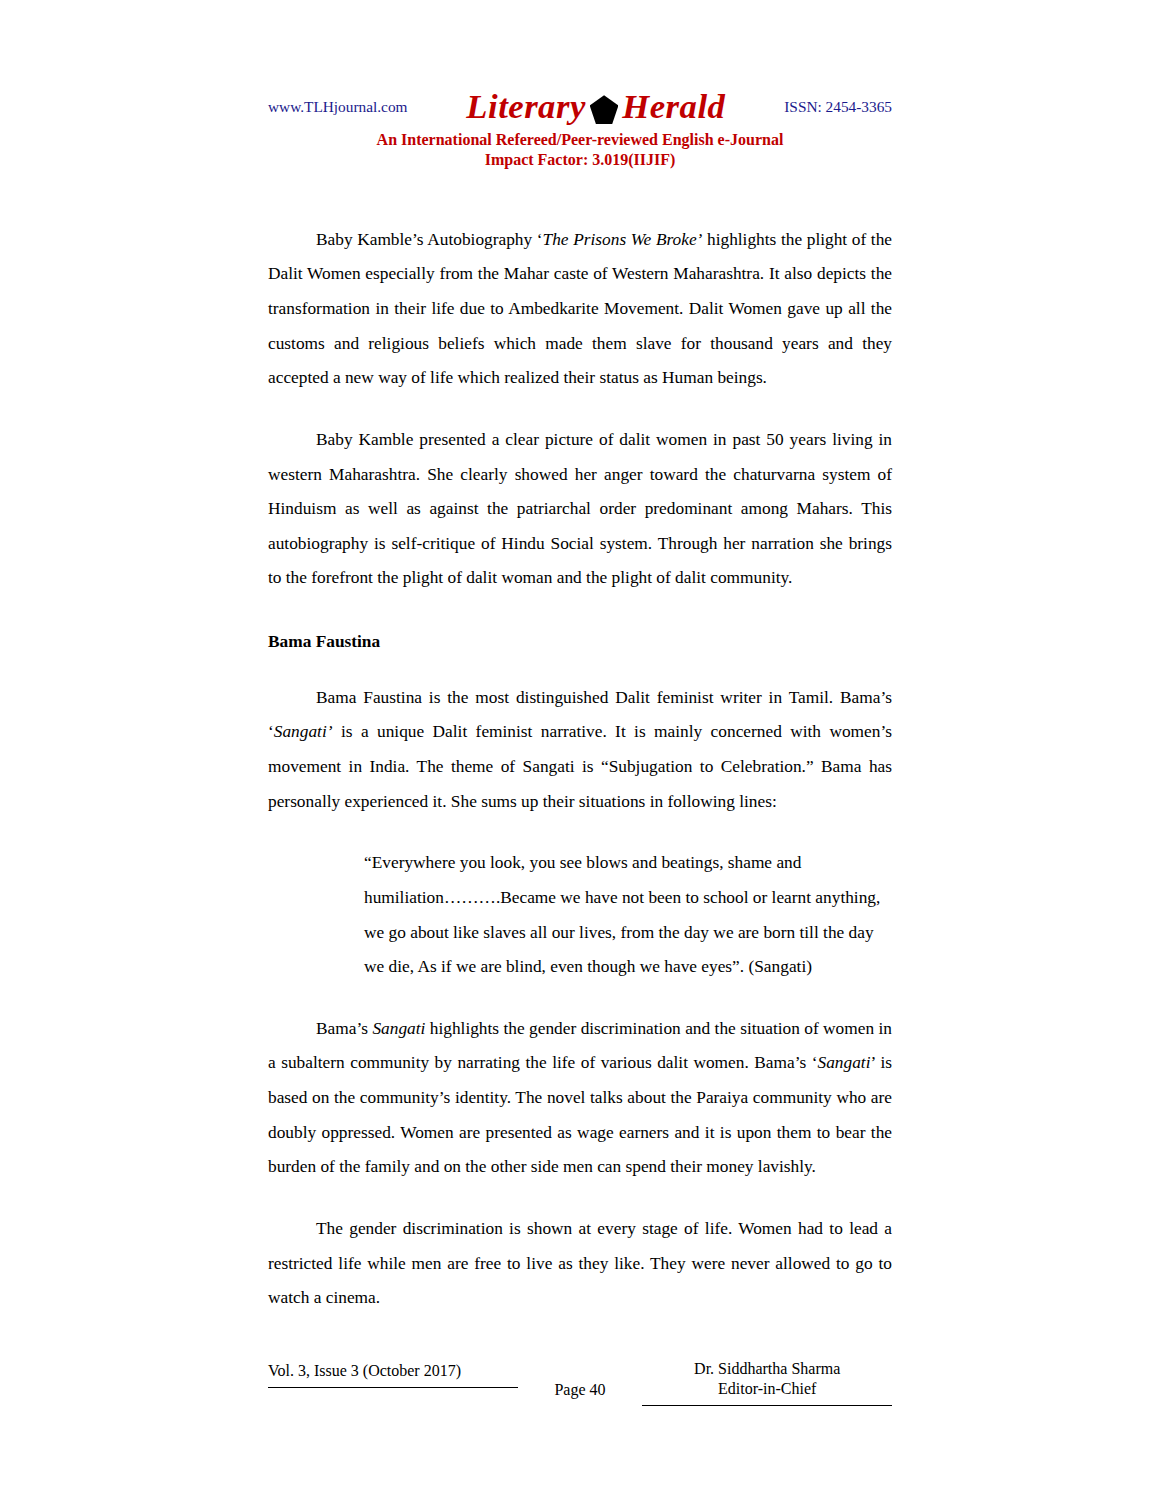www.TLHjournal.com
Literary Herald
ISSN: 2454-3365
An International Refereed/Peer-reviewed English e-Journal Impact Factor: 3.019(IIJIF)
Baby Kamble’s Autobiography ‘The Prisons We Broke’ highlights the plight of the Dalit Women especially from the Mahar caste of Western Maharashtra. It also depicts the transformation in their life due to Ambedkarite Movement. Dalit Women gave up all the customs and religious beliefs which made them slave for thousand years and they accepted a new way of life which realized their status as Human beings.
Baby Kamble presented a clear picture of dalit women in past 50 years living in western Maharashtra. She clearly showed her anger toward the chaturvarna system of Hinduism as well as against the patriarchal order predominant among Mahars. This autobiography is self-critique of Hindu Social system. Through her narration she brings to the forefront the plight of dalit woman and the plight of dalit community.
Bama Faustina
Bama Faustina is the most distinguished Dalit feminist writer in Tamil. Bama’s ‘Sangati’ is a unique Dalit feminist narrative. It is mainly concerned with women’s movement in India. The theme of Sangati is “Subjugation to Celebration.” Bama has personally experienced it. She sums up their situations in following lines:
“Everywhere you look, you see blows and beatings, shame and humiliation……….Became we have not been to school or learnt anything, we go about like slaves all our lives, from the day we are born till the day we die, As if we are blind, even though we have eyes”. (Sangati)
Bama’s Sangati highlights the gender discrimination and the situation of women in a subaltern community by narrating the life of various dalit women. Bama’s ‘Sangati’ is based on the community’s identity. The novel talks about the Paraiya community who are doubly oppressed. Women are presented as wage earners and it is upon them to bear the burden of the family and on the other side men can spend their money lavishly.
The gender discrimination is shown at every stage of life. Women had to lead a restricted life while men are free to live as they like. They were never allowed to go to watch a cinema.
Vol. 3, Issue 3 (October 2017)
Page 40
Dr. Siddhartha Sharma
Editor-in-Chief